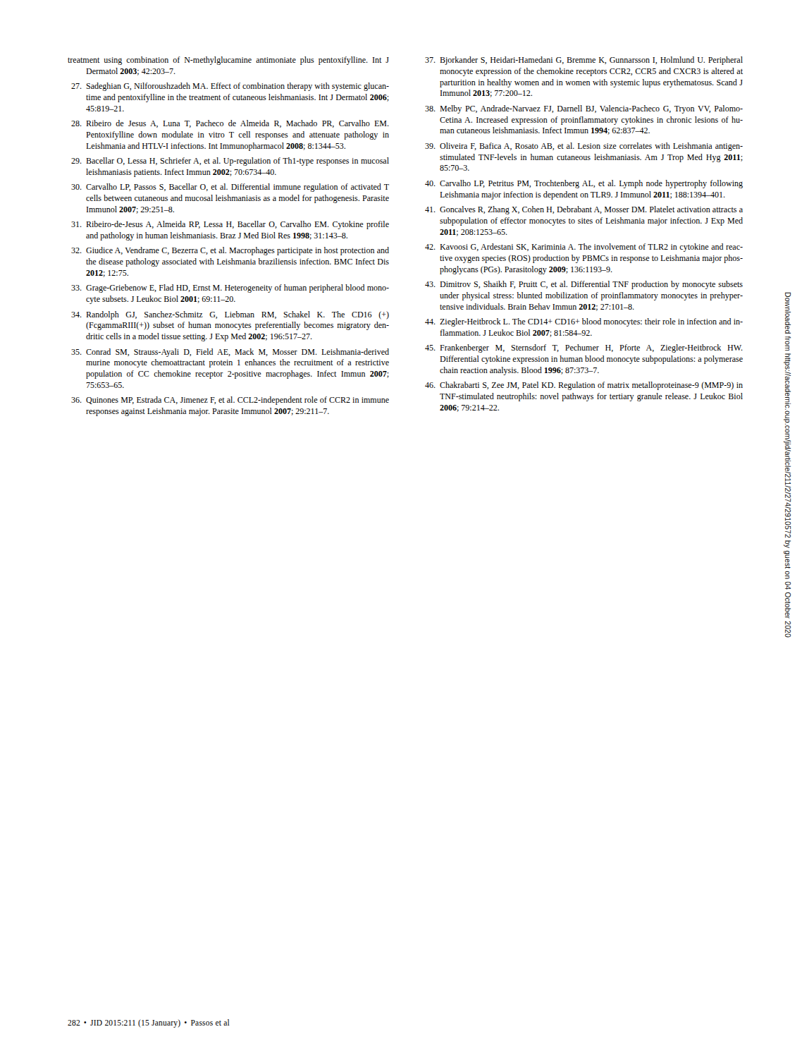treatment using combination of N-methylglucamine antimoniate plus pentoxifylline. Int J Dermatol 2003; 42:203–7.
27. Sadeghian G, Nilforoushzadeh MA. Effect of combination therapy with systemic glucantime and pentoxifylline in the treatment of cutaneous leishmaniasis. Int J Dermatol 2006; 45:819–21.
28. Ribeiro de Jesus A, Luna T, Pacheco de Almeida R, Machado PR, Carvalho EM. Pentoxifylline down modulate in vitro T cell responses and attenuate pathology in Leishmania and HTLV-I infections. Int Immunopharmacol 2008; 8:1344–53.
29. Bacellar O, Lessa H, Schriefer A, et al. Up-regulation of Th1-type responses in mucosal leishmaniasis patients. Infect Immun 2002; 70:6734–40.
30. Carvalho LP, Passos S, Bacellar O, et al. Differential immune regulation of activated T cells between cutaneous and mucosal leishmaniasis as a model for pathogenesis. Parasite Immunol 2007; 29:251–8.
31. Ribeiro-de-Jesus A, Almeida RP, Lessa H, Bacellar O, Carvalho EM. Cytokine profile and pathology in human leishmaniasis. Braz J Med Biol Res 1998; 31:143–8.
32. Giudice A, Vendrame C, Bezerra C, et al. Macrophages participate in host protection and the disease pathology associated with Leishmania braziliensis infection. BMC Infect Dis 2012; 12:75.
33. Grage-Griebenow E, Flad HD, Ernst M. Heterogeneity of human peripheral blood monocyte subsets. J Leukoc Biol 2001; 69:11–20.
34. Randolph GJ, Sanchez-Schmitz G, Liebman RM, Schakel K. The CD16 (+) (FcgammaRIII(+)) subset of human monocytes preferentially becomes migratory dendritic cells in a model tissue setting. J Exp Med 2002; 196:517–27.
35. Conrad SM, Strauss-Ayali D, Field AE, Mack M, Mosser DM. Leishmania-derived murine monocyte chemoattractant protein 1 enhances the recruitment of a restrictive population of CC chemokine receptor 2-positive macrophages. Infect Immun 2007; 75:653–65.
36. Quinones MP, Estrada CA, Jimenez F, et al. CCL2-independent role of CCR2 in immune responses against Leishmania major. Parasite Immunol 2007; 29:211–7.
37. Bjorkander S, Heidari-Hamedani G, Bremme K, Gunnarsson I, Holmlund U. Peripheral monocyte expression of the chemokine receptors CCR2, CCR5 and CXCR3 is altered at parturition in healthy women and in women with systemic lupus erythematosus. Scand J Immunol 2013; 77:200–12.
38. Melby PC, Andrade-Narvaez FJ, Darnell BJ, Valencia-Pacheco G, Tryon VV, Palomo-Cetina A. Increased expression of proinflammatory cytokines in chronic lesions of human cutaneous leishmaniasis. Infect Immun 1994; 62:837–42.
39. Oliveira F, Bafica A, Rosato AB, et al. Lesion size correlates with Leishmania antigen-stimulated TNF-levels in human cutaneous leishmaniasis. Am J Trop Med Hyg 2011; 85:70–3.
40. Carvalho LP, Petritus PM, Trochtenberg AL, et al. Lymph node hypertrophy following Leishmania major infection is dependent on TLR9. J Immunol 2011; 188:1394–401.
41. Goncalves R, Zhang X, Cohen H, Debrabant A, Mosser DM. Platelet activation attracts a subpopulation of effector monocytes to sites of Leishmania major infection. J Exp Med 2011; 208:1253–65.
42. Kavoosi G, Ardestani SK, Kariminia A. The involvement of TLR2 in cytokine and reactive oxygen species (ROS) production by PBMCs in response to Leishmania major phosphoglycans (PGs). Parasitology 2009; 136:1193–9.
43. Dimitrov S, Shaikh F, Pruitt C, et al. Differential TNF production by monocyte subsets under physical stress: blunted mobilization of proinflammatory monocytes in prehypertensive individuals. Brain Behav Immun 2012; 27:101–8.
44. Ziegler-Heitbrock L. The CD14+ CD16+ blood monocytes: their role in infection and inflammation. J Leukoc Biol 2007; 81:584–92.
45. Frankenberger M, Sternsdorf T, Pechumer H, Pforte A, Ziegler-Heitbrock HW. Differential cytokine expression in human blood monocyte subpopulations: a polymerase chain reaction analysis. Blood 1996; 87:373–7.
46. Chakrabarti S, Zee JM, Patel KD. Regulation of matrix metalloproteinase-9 (MMP-9) in TNF-stimulated neutrophils: novel pathways for tertiary granule release. J Leukoc Biol 2006; 79:214–22.
Downloaded from https://academic.oup.com/jid/article/211/2/274/2910572 by guest on 04 October 2020
282•JID 2015:211 (15 January)•Passos et al